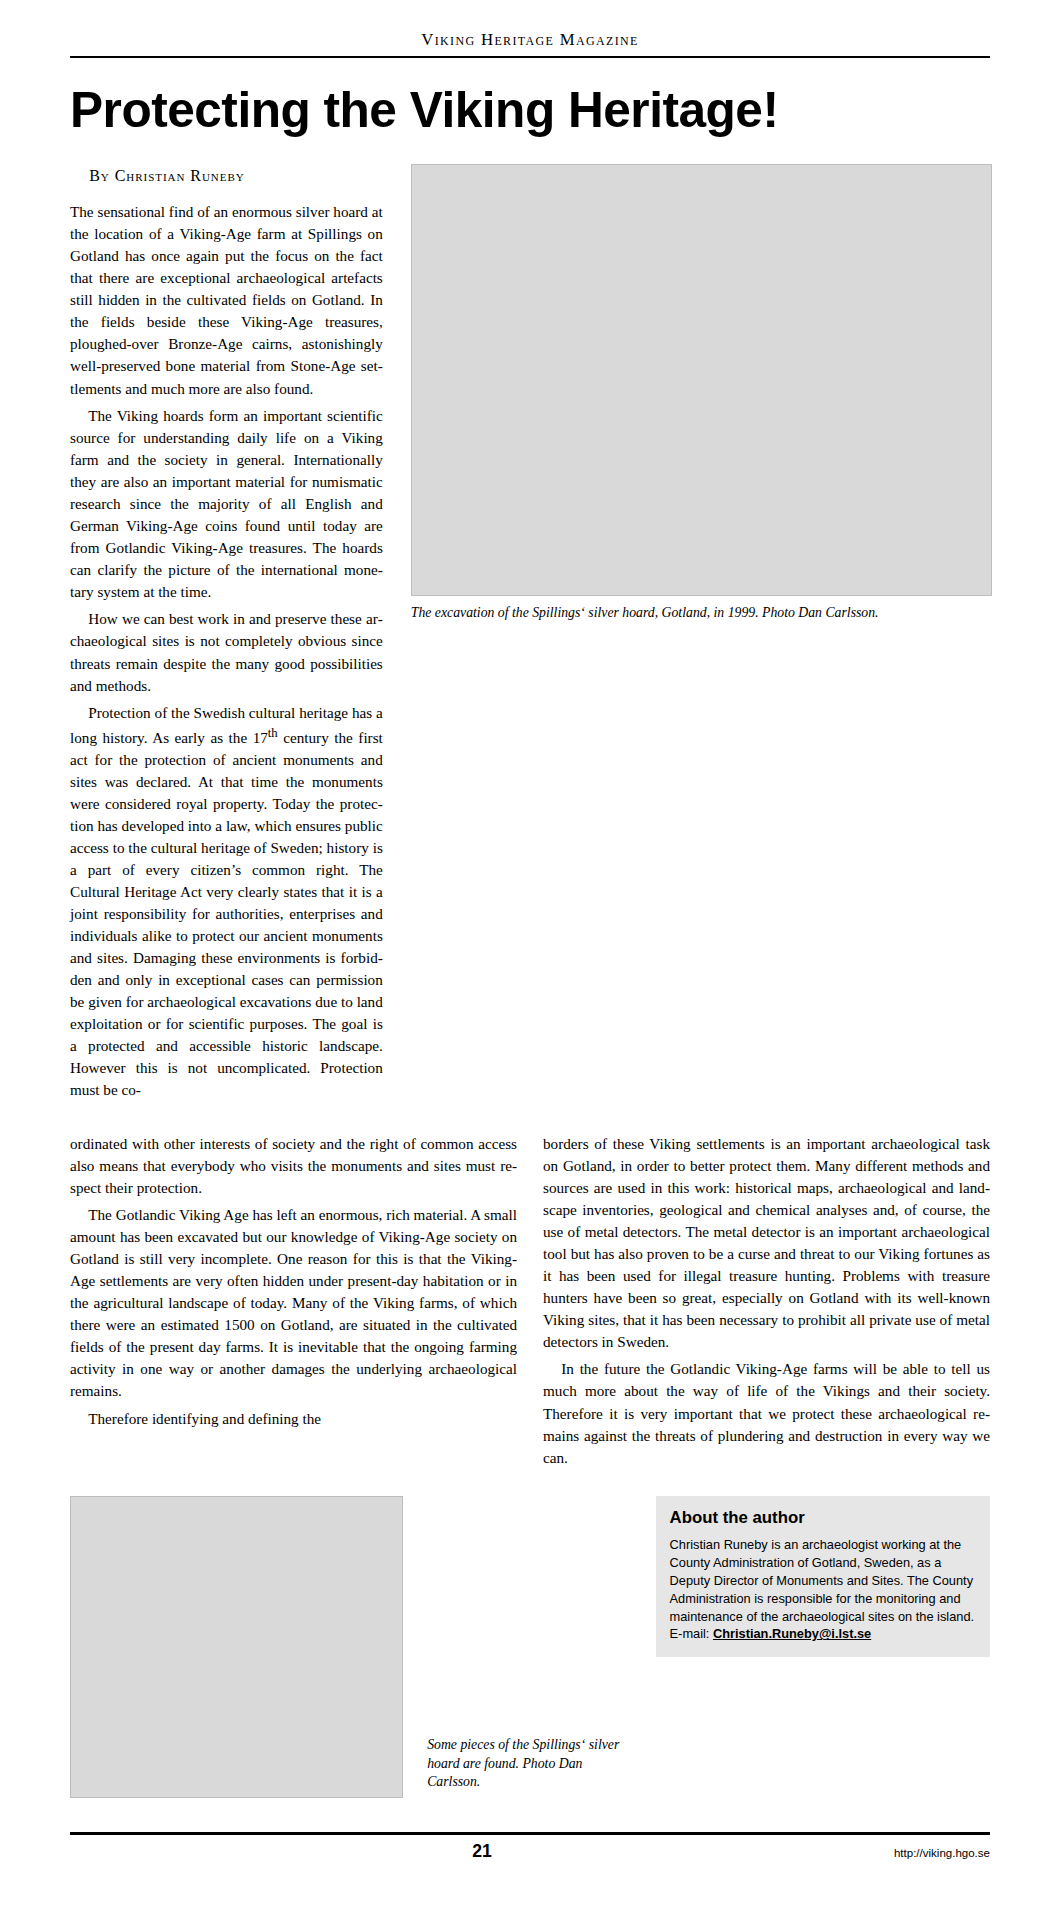Viking Heritage Magazine
Protecting the Viking Heritage!
By Christian Runeby
The sensational find of an enormous silver hoard at the location of a Viking-Age farm at Spillings on Gotland has once again put the focus on the fact that there are exceptional archaeological artefacts still hidden in the cultivated fields on Gotland. In the fields beside these Viking-Age treasures, ploughed-over Bronze-Age cairns, astonishingly well-preserved bone material from Stone-Age settlements and much more are also found.
The Viking hoards form an important scientific source for understanding daily life on a Viking farm and the society in general. Internationally they are also an important material for numismatic research since the majority of all English and German Viking-Age coins found until today are from Gotlandic Viking-Age treasures. The hoards can clarify the picture of the international monetary system at the time.
How we can best work in and preserve these archaeological sites is not completely obvious since threats remain despite the many good possibilities and methods.
Protection of the Swedish cultural heritage has a long history. As early as the 17th century the first act for the protection of ancient monuments and sites was declared. At that time the monuments were considered royal property. Today the protection has developed into a law, which ensures public access to the cultural heritage of Sweden; history is a part of every citizen’s common right. The Cultural Heritage Act very clearly states that it is a joint responsibility for authorities, enterprises and individuals alike to protect our ancient monuments and sites. Damaging these environments is forbidden and only in exceptional cases can permission be given for archaeological excavations due to land exploitation or for scientific purposes. The goal is a protected and accessible historic landscape. However this is not uncomplicated. Protection must be co-
The excavation of the Spillings‘ silver hoard, Gotland, in 1999. Photo Dan Carlsson.
ordinated with other interests of society and the right of common access also means that everybody who visits the monuments and sites must respect their protection.
The Gotlandic Viking Age has left an enormous, rich material. A small amount has been excavated but our knowledge of Viking-Age society on Gotland is still very incomplete. One reason for this is that the Viking-Age settlements are very often hidden under present-day habitation or in the agricultural landscape of today. Many of the Viking farms, of which there were an estimated 1500 on Gotland, are situated in the cultivated fields of the present day farms. It is inevitable that the ongoing farming activity in one way or another damages the underlying archaeological remains.
Therefore identifying and defining the
borders of these Viking settlements is an important archaeological task on Gotland, in order to better protect them. Many different methods and sources are used in this work: historical maps, archaeological and landscape inventories, geological and chemical analyses and, of course, the use of metal detectors. The metal detector is an important archaeological tool but has also proven to be a curse and threat to our Viking fortunes as it has been used for illegal treasure hunting. Problems with treasure hunters have been so great, especially on Gotland with its well-known Viking sites, that it has been necessary to prohibit all private use of metal detectors in Sweden.
In the future the Gotlandic Viking-Age farms will be able to tell us much more about the way of life of the Vikings and their society. Therefore it is very important that we protect these archaeological remains against the threats of plundering and destruction in every way we can.
Some pieces of the Spillings‘ silver hoard are found. Photo Dan Carlsson.
About the author
Christian Runeby is an archaeologist working at the County Administration of Gotland, Sweden, as a Deputy Director of Monuments and Sites. The County Administration is responsible for the monitoring and maintenance of the archaeological sites on the island.
E-mail: Christian.Runeby@i.lst.se
21 http://viking.hgo.se